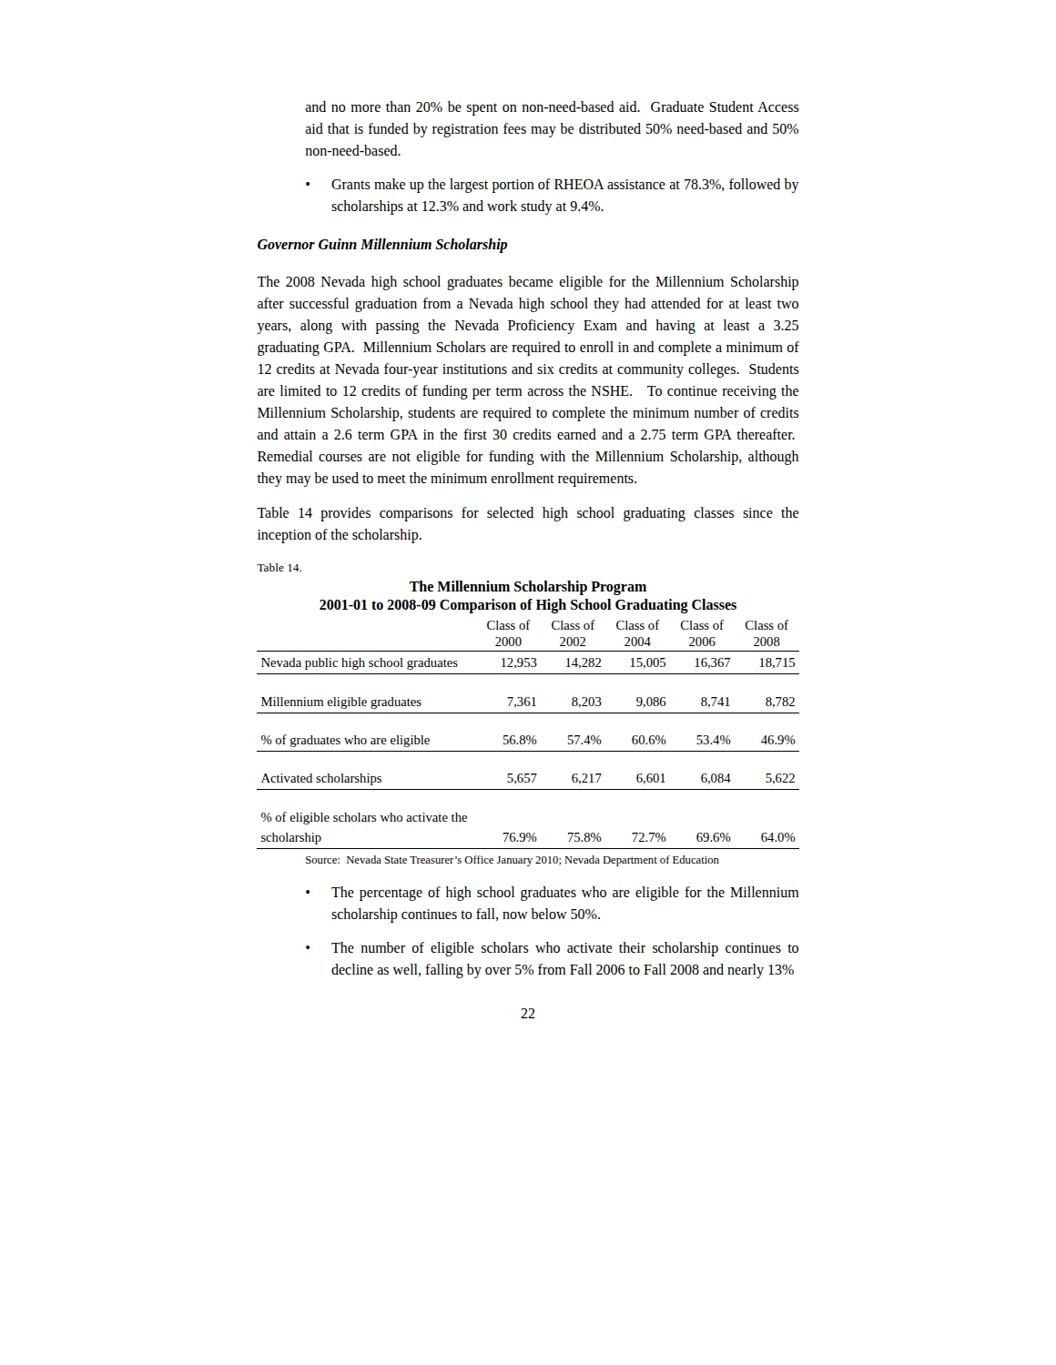and no more than 20% be spent on non-need-based aid. Graduate Student Access aid that is funded by registration fees may be distributed 50% need-based and 50% non-need-based.
Grants make up the largest portion of RHEOA assistance at 78.3%, followed by scholarships at 12.3% and work study at 9.4%.
Governor Guinn Millennium Scholarship
The 2008 Nevada high school graduates became eligible for the Millennium Scholarship after successful graduation from a Nevada high school they had attended for at least two years, along with passing the Nevada Proficiency Exam and having at least a 3.25 graduating GPA. Millennium Scholars are required to enroll in and complete a minimum of 12 credits at Nevada four-year institutions and six credits at community colleges. Students are limited to 12 credits of funding per term across the NSHE. To continue receiving the Millennium Scholarship, students are required to complete the minimum number of credits and attain a 2.6 term GPA in the first 30 credits earned and a 2.75 term GPA thereafter. Remedial courses are not eligible for funding with the Millennium Scholarship, although they may be used to meet the minimum enrollment requirements.
Table 14 provides comparisons for selected high school graduating classes since the inception of the scholarship.
Table 14.
The Millennium Scholarship Program
2001-01 to 2008-09 Comparison of High School Graduating Classes
| | Class of | Class of | Class of | Class of | Class of |
| --- | --- | --- | --- | --- | --- |
| | 2000 | 2002 | 2004 | 2006 | 2008 |
| Nevada public high school graduates | 12,953 | 14,282 | 15,005 | 16,367 | 18,715 |
| Millennium eligible graduates | 7,361 | 8,203 | 9,086 | 8,741 | 8,782 |
| % of graduates who are eligible | 56.8% | 57.4% | 60.6% | 53.4% | 46.9% |
| Activated scholarships | 5,657 | 6,217 | 6,601 | 6,084 | 5,622 |
| % of eligible scholars who activate the scholarship | 76.9% | 75.8% | 72.7% | 69.6% | 64.0% |
Source: Nevada State Treasurer’s Office January 2010; Nevada Department of Education
The percentage of high school graduates who are eligible for the Millennium scholarship continues to fall, now below 50%.
The number of eligible scholars who activate their scholarship continues to decline as well, falling by over 5% from Fall 2006 to Fall 2008 and nearly 13%
22